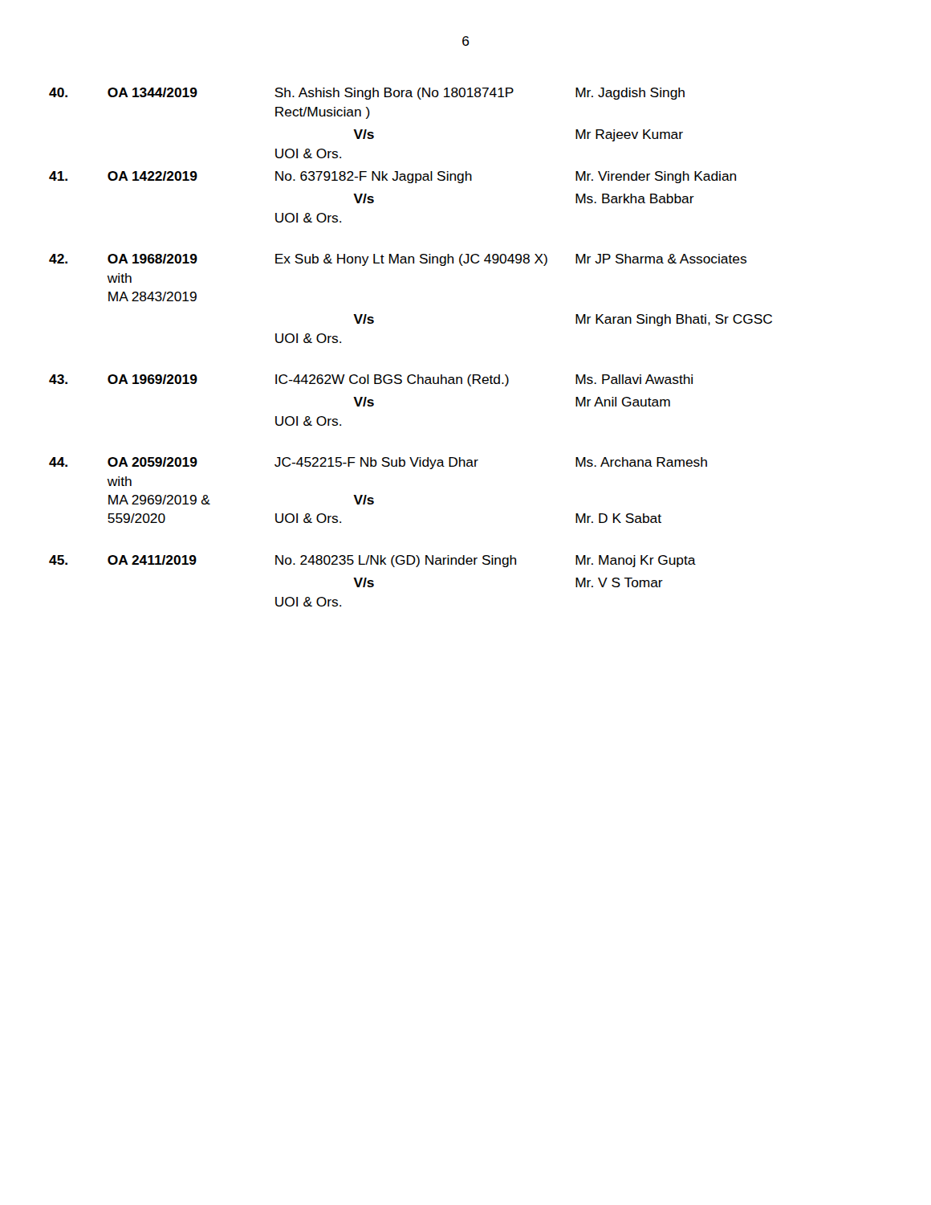6
| 40. | OA 1344/2019 | Sh. Ashish Singh Bora (No 18018741P Rect/Musician ) | Mr. Jagdish Singh |
| | | V/s UOI & Ors. | Mr Rajeev Kumar |
| 41. | OA 1422/2019 | No. 6379182-F Nk Jagpal Singh | Mr. Virender Singh Kadian |
| | | V/s UOI & Ors. | Ms. Barkha Babbar |
| 42. | OA 1968/2019 with MA 2843/2019 | Ex Sub & Hony Lt Man Singh (JC 490498 X) | Mr JP Sharma & Associates |
| | | V/s UOI & Ors. | Mr Karan Singh Bhati, Sr CGSC |
| 43. | OA 1969/2019 | IC-44262W Col BGS Chauhan (Retd.) | Ms. Pallavi Awasthi |
| | | V/s UOI & Ors. | Mr Anil Gautam |
| 44. | OA 2059/2019 with MA 2969/2019 & 559/2020 | JC-452215-F Nb Sub Vidya Dhar V/s UOI & Ors. | Ms. Archana Ramesh Mr. D K Sabat |
| 45. | OA 2411/2019 | No. 2480235 L/Nk (GD) Narinder Singh | Mr. Manoj Kr Gupta |
| | | V/s UOI & Ors. | Mr. V S Tomar |